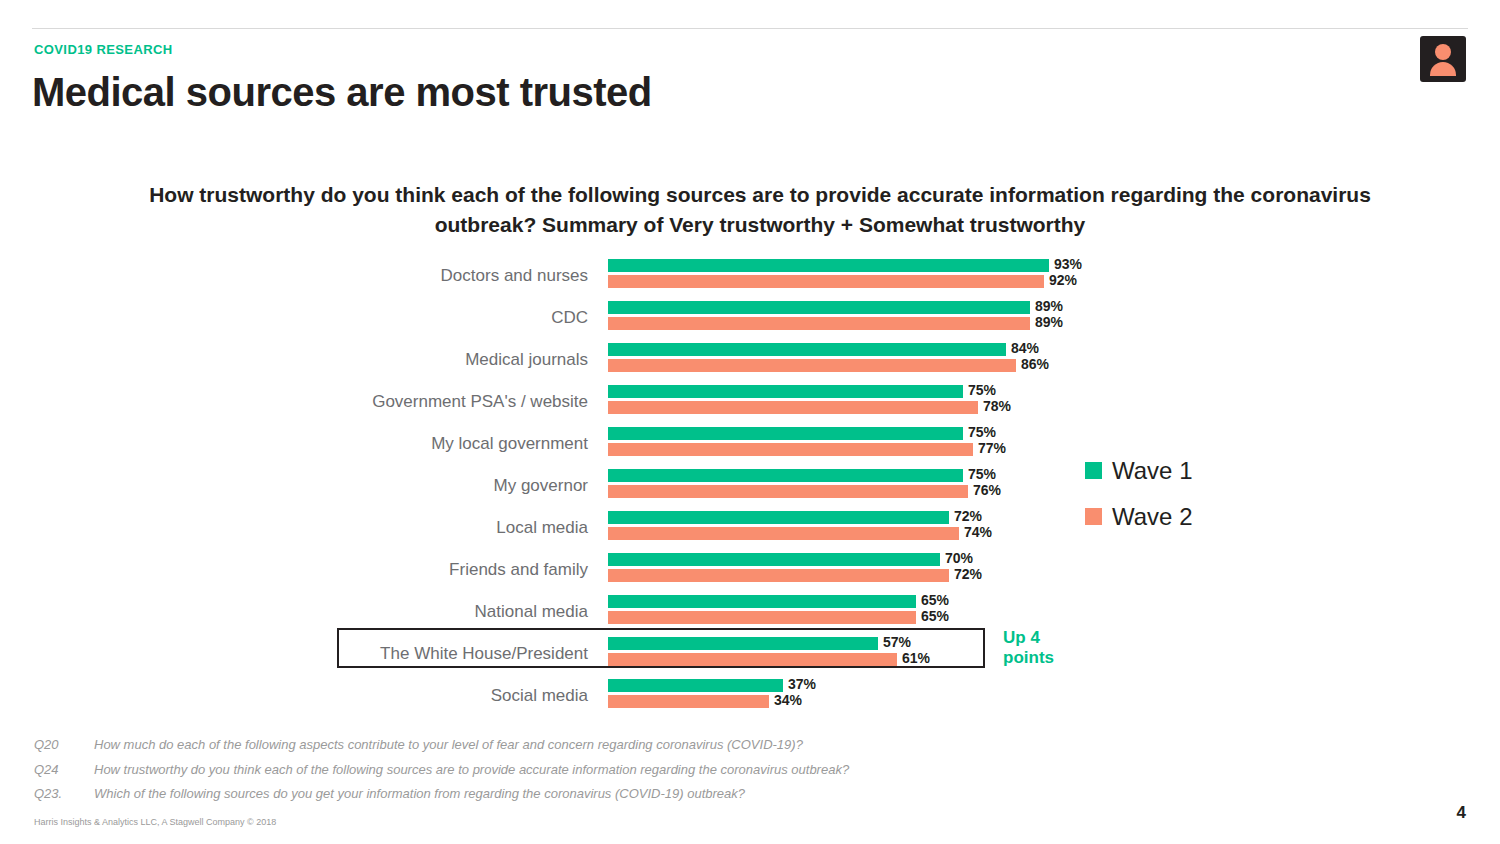COVID19 RESEARCH
Medical sources are most trusted
How trustworthy do you think each of the following sources are to provide accurate information regarding the coronavirus outbreak? Summary of Very trustworthy + Somewhat trustworthy
Doctors and nurses
93%
92%
CDC
89%
89%
Medical journals
84%
86%
Government PSA's / website
75%
78%
My local government
75%
77%
My governor
75%
76%
Local media
72%
74%
Friends and family
70%
72%
National media
65%
65%
The White House/President
57%
61%
Social media
37%
34%
Wave 1
Wave 2
Up 4
points
Q20 How much do each of the following aspects contribute to your level of fear and concern regarding coronavirus (COVID-19)?
Q24 How trustworthy do you think each of the following sources are to provide accurate information regarding the coronavirus outbreak?
Q23. Which of the following sources do you get your information from regarding the coronavirus (COVID-19) outbreak?
Harris Insights & Analytics LLC, A Stagwell Company © 2018
4